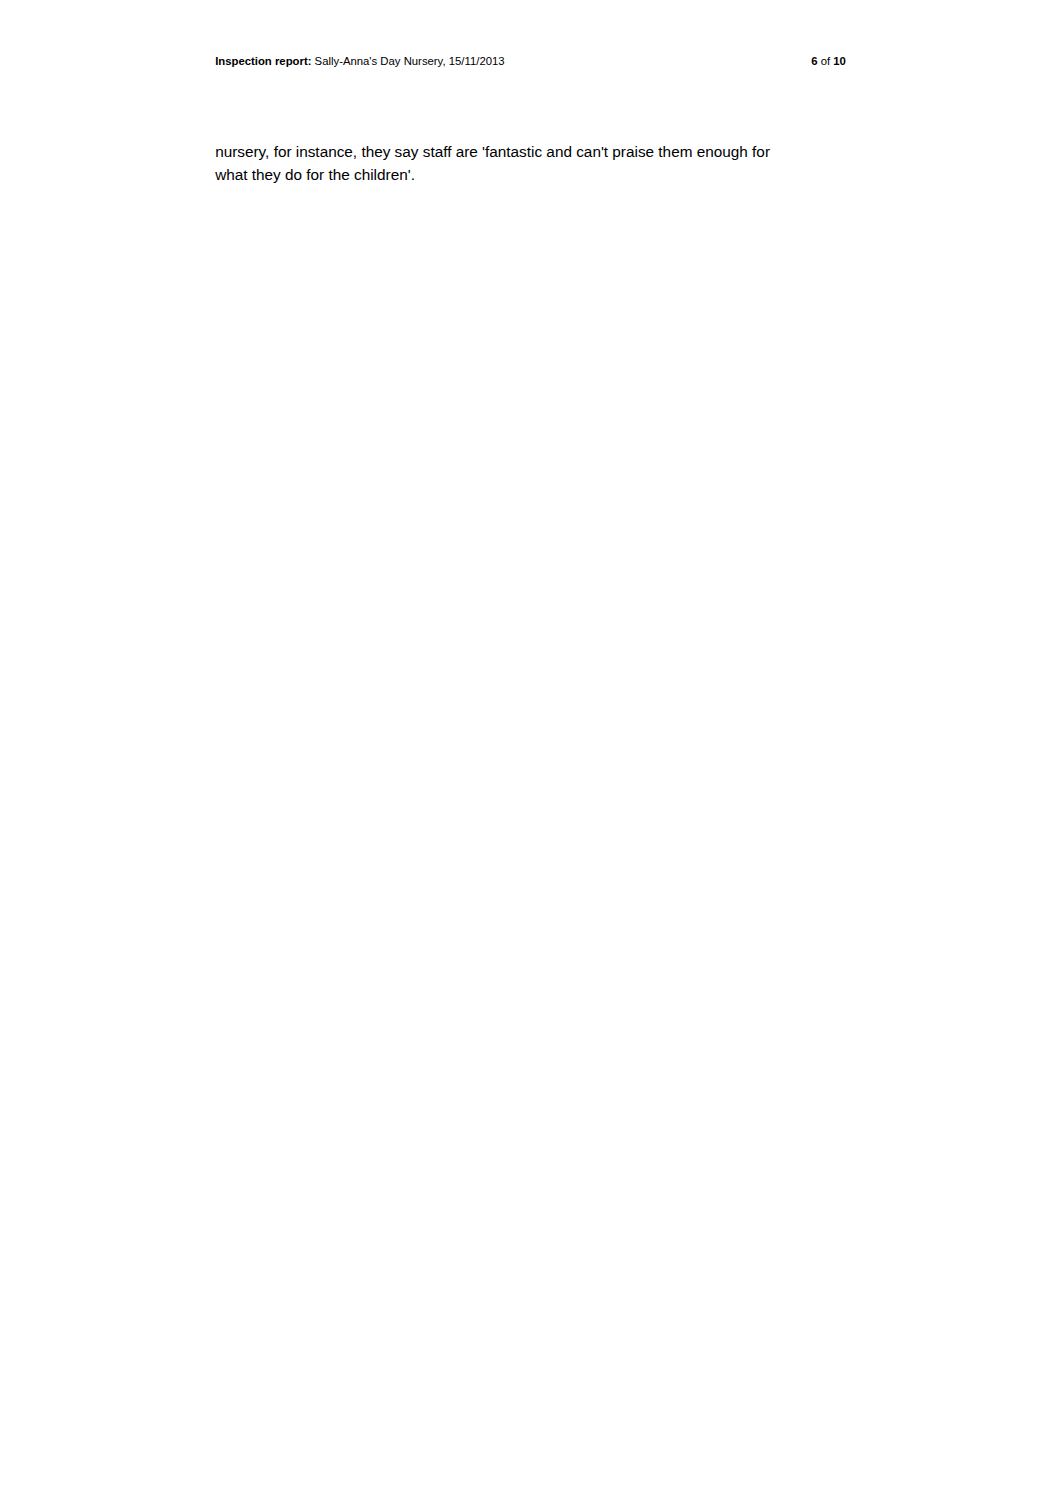Inspection report: Sally-Anna's Day Nursery, 15/11/2013
6 of 10
nursery, for instance, they say staff are 'fantastic and can't praise them enough for what they do for the children'.